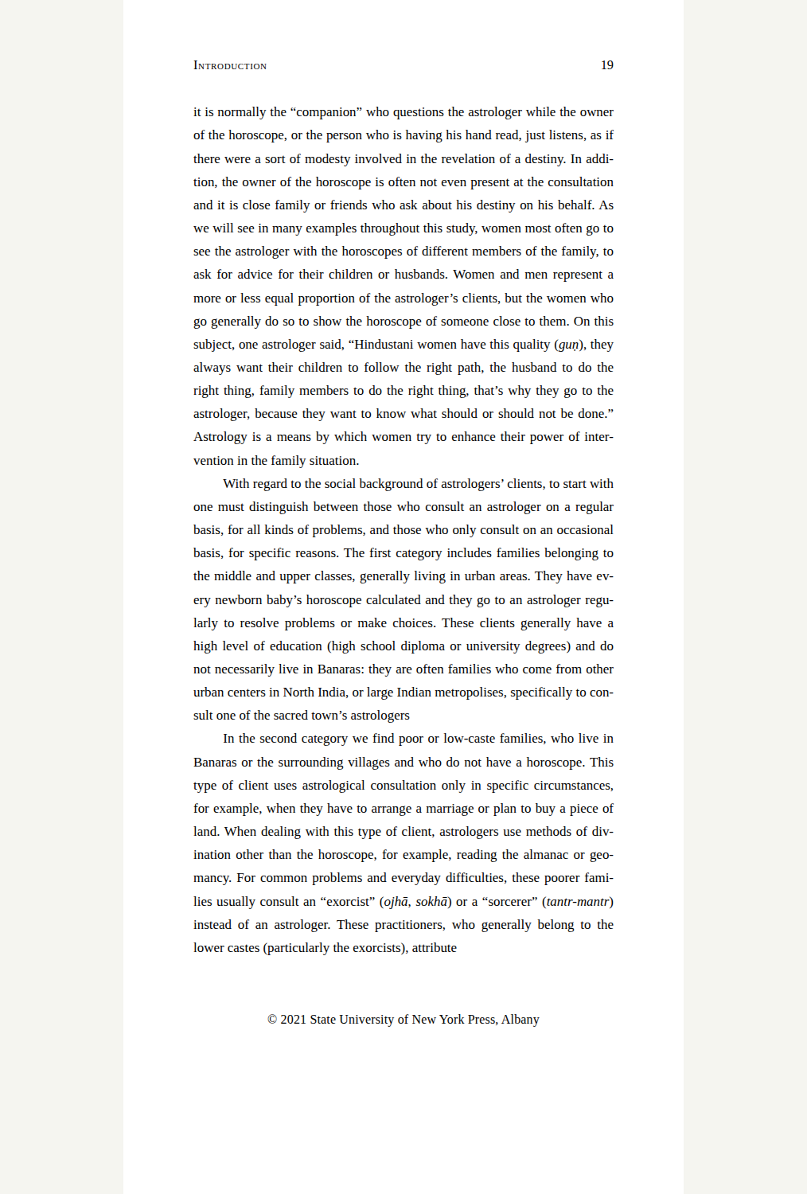Introduction 19
it is normally the “companion” who questions the astrologer while the owner of the horoscope, or the person who is having his hand read, just listens, as if there were a sort of modesty involved in the revelation of a destiny. In addition, the owner of the horoscope is often not even present at the consultation and it is close family or friends who ask about his destiny on his behalf. As we will see in many examples throughout this study, women most often go to see the astrologer with the horoscopes of different members of the family, to ask for advice for their children or husbands. Women and men represent a more or less equal proportion of the astrologer’s clients, but the women who go generally do so to show the horoscope of someone close to them. On this subject, one astrologer said, “Hindustani women have this quality (guṇ), they always want their children to follow the right path, the husband to do the right thing, family members to do the right thing, that’s why they go to the astrologer, because they want to know what should or should not be done.” Astrology is a means by which women try to enhance their power of intervention in the family situation.
With regard to the social background of astrologers’ clients, to start with one must distinguish between those who consult an astrologer on a regular basis, for all kinds of problems, and those who only consult on an occasional basis, for specific reasons. The first category includes families belonging to the middle and upper classes, generally living in urban areas. They have every newborn baby’s horoscope calculated and they go to an astrologer regularly to resolve problems or make choices. These clients generally have a high level of education (high school diploma or university degrees) and do not necessarily live in Banaras: they are often families who come from other urban centers in North India, or large Indian metropolises, specifically to consult one of the sacred town’s astrologers
In the second category we find poor or low-caste families, who live in Banaras or the surrounding villages and who do not have a horoscope. This type of client uses astrological consultation only in specific circumstances, for example, when they have to arrange a marriage or plan to buy a piece of land. When dealing with this type of client, astrologers use methods of divination other than the horoscope, for example, reading the almanac or geomancy. For common problems and everyday difficulties, these poorer families usually consult an “exorcist” (ojhā, sokhā) or a “sorcerer” (tantr-mantr) instead of an astrologer. These practitioners, who generally belong to the lower castes (particularly the exorcists), attribute
© 2021 State University of New York Press, Albany